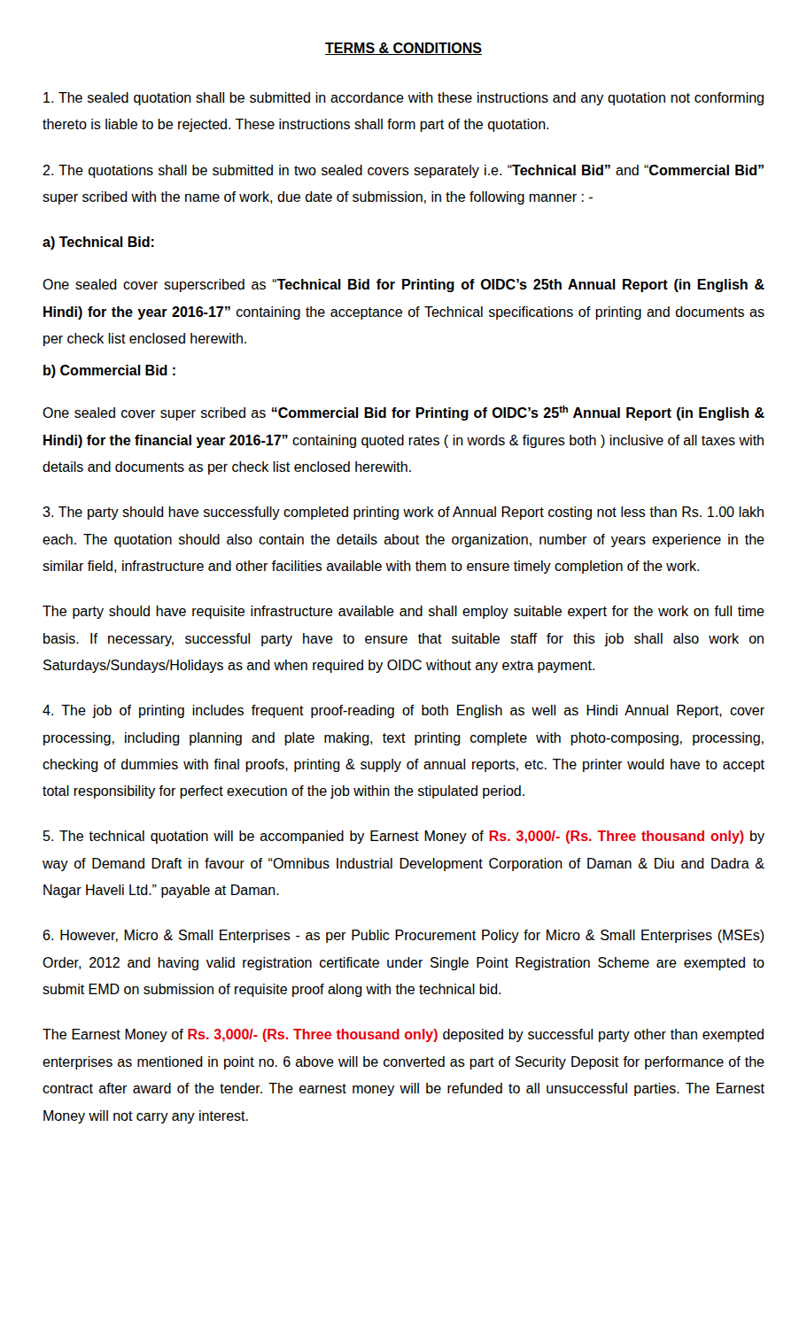TERMS & CONDITIONS
1. The sealed quotation shall be submitted in accordance with these instructions and any quotation not conforming thereto is liable to be rejected. These instructions shall form part of the quotation.
2. The quotations shall be submitted in two sealed covers separately i.e. “Technical Bid” and “Commercial Bid” super scribed with the name of work, due date of submission, in the following manner : -
a) Technical Bid:
One sealed cover superscribed as “Technical Bid for Printing of OIDC’s 25th Annual Report (in English & Hindi) for the year 2016-17” containing the acceptance of Technical specifications of printing and documents as per check list enclosed herewith.
b) Commercial Bid :
One sealed cover super scribed as “Commercial Bid for Printing of OIDC’s 25th Annual Report (in English & Hindi) for the financial year 2016-17” containing quoted rates ( in words & figures both ) inclusive of all taxes with details and documents as per check list enclosed herewith.
3. The party should have successfully completed printing work of Annual Report costing not less than Rs. 1.00 lakh each. The quotation should also contain the details about the organization, number of years experience in the similar field, infrastructure and other facilities available with them to ensure timely completion of the work.
The party should have requisite infrastructure available and shall employ suitable expert for the work on full time basis. If necessary, successful party have to ensure that suitable staff for this job shall also work on Saturdays/Sundays/Holidays as and when required by OIDC without any extra payment.
4. The job of printing includes frequent proof-reading of both English as well as Hindi Annual Report, cover processing, including planning and plate making, text printing complete with photo-composing, processing, checking of dummies with final proofs, printing & supply of annual reports, etc. The printer would have to accept total responsibility for perfect execution of the job within the stipulated period.
5. The technical quotation will be accompanied by Earnest Money of Rs. 3,000/- (Rs. Three thousand only) by way of Demand Draft in favour of “Omnibus Industrial Development Corporation of Daman & Diu and Dadra & Nagar Haveli Ltd.” payable at Daman.
6. However, Micro & Small Enterprises - as per Public Procurement Policy for Micro & Small Enterprises (MSEs) Order, 2012 and having valid registration certificate under Single Point Registration Scheme are exempted to submit EMD on submission of requisite proof along with the technical bid.
The Earnest Money of Rs. 3,000/- (Rs. Three thousand only) deposited by successful party other than exempted enterprises as mentioned in point no. 6 above will be converted as part of Security Deposit for performance of the contract after award of the tender. The earnest money will be refunded to all unsuccessful parties. The Earnest Money will not carry any interest.